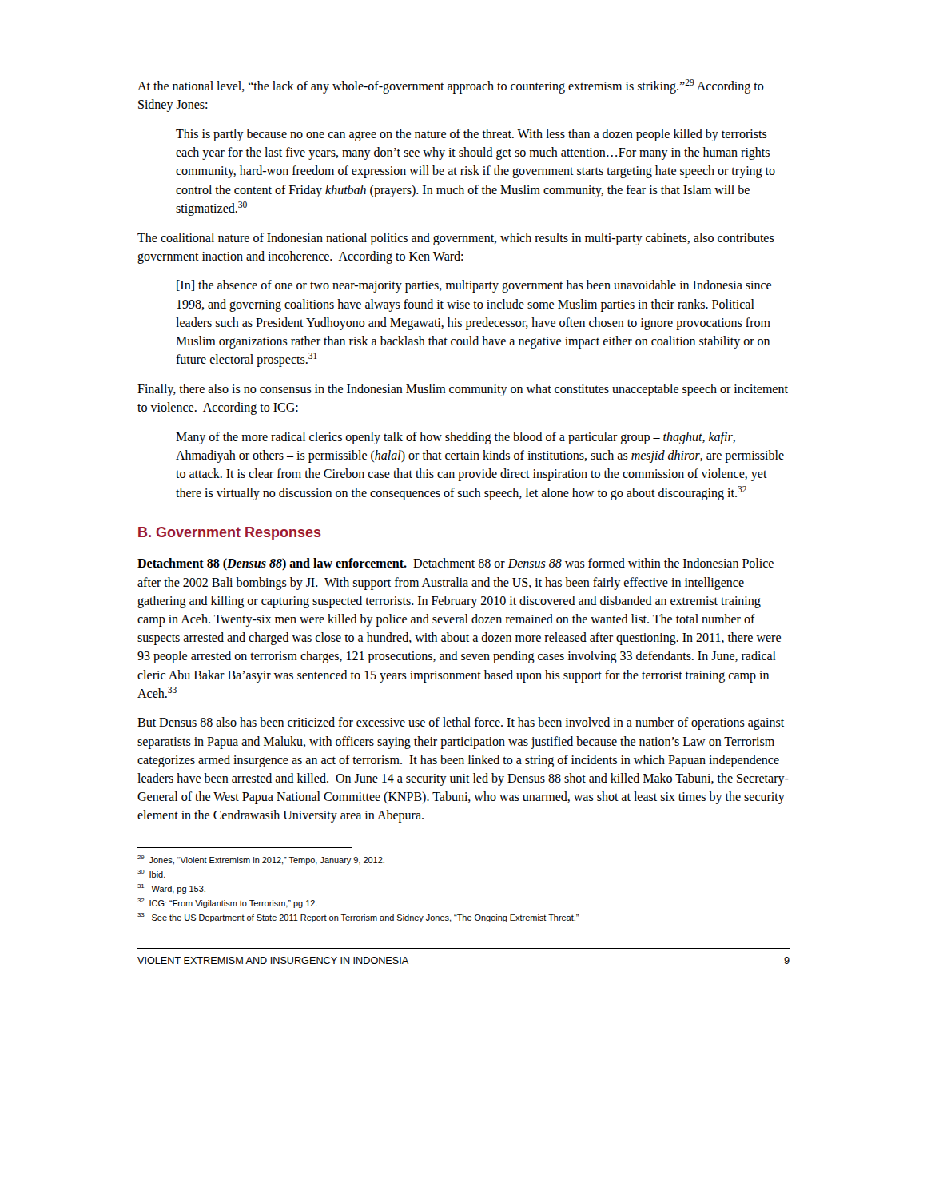At the national level, “the lack of any whole-of-government approach to countering extremism is striking.”29 According to Sidney Jones:
This is partly because no one can agree on the nature of the threat. With less than a dozen people killed by terrorists each year for the last five years, many don’t see why it should get so much attention…For many in the human rights community, hard-won freedom of expression will be at risk if the government starts targeting hate speech or trying to control the content of Friday khutbah (prayers). In much of the Muslim community, the fear is that Islam will be stigmatized.30
The coalitional nature of Indonesian national politics and government, which results in multi-party cabinets, also contributes government inaction and incoherence. According to Ken Ward:
[In] the absence of one or two near-majority parties, multiparty government has been unavoidable in Indonesia since 1998, and governing coalitions have always found it wise to include some Muslim parties in their ranks. Political leaders such as President Yudhoyono and Megawati, his predecessor, have often chosen to ignore provocations from Muslim organizations rather than risk a backlash that could have a negative impact either on coalition stability or on future electoral prospects.31
Finally, there also is no consensus in the Indonesian Muslim community on what constitutes unacceptable speech or incitement to violence. According to ICG:
Many of the more radical clerics openly talk of how shedding the blood of a particular group – thaghut, kafir, Ahmadiyah or others – is permissible (halal) or that certain kinds of institutions, such as mesjid dhiror, are permissible to attack. It is clear from the Cirebon case that this can provide direct inspiration to the commission of violence, yet there is virtually no discussion on the consequences of such speech, let alone how to go about discouraging it.32
B. Government Responses
Detachment 88 (Densus 88) and law enforcement. Detachment 88 or Densus 88 was formed within the Indonesian Police after the 2002 Bali bombings by JI. With support from Australia and the US, it has been fairly effective in intelligence gathering and killing or capturing suspected terrorists. In February 2010 it discovered and disbanded an extremist training camp in Aceh. Twenty-six men were killed by police and several dozen remained on the wanted list. The total number of suspects arrested and charged was close to a hundred, with about a dozen more released after questioning. In 2011, there were 93 people arrested on terrorism charges, 121 prosecutions, and seven pending cases involving 33 defendants. In June, radical cleric Abu Bakar Ba’asyir was sentenced to 15 years imprisonment based upon his support for the terrorist training camp in Aceh.33
But Densus 88 also has been criticized for excessive use of lethal force. It has been involved in a number of operations against separatists in Papua and Maluku, with officers saying their participation was justified because the nation’s Law on Terrorism categorizes armed insurgence as an act of terrorism. It has been linked to a string of incidents in which Papuan independence leaders have been arrested and killed. On June 14 a security unit led by Densus 88 shot and killed Mako Tabuni, the Secretary-General of the West Papua National Committee (KNPB). Tabuni, who was unarmed, was shot at least six times by the security element in the Cendrawasih University area in Abepura.
29 Jones, “Violent Extremism in 2012,” Tempo, January 9, 2012.
30 Ibid.
31 Ward, pg 153.
32 ICG: “From Vigilantism to Terrorism,” pg 12.
33 See the US Department of State 2011 Report on Terrorism and Sidney Jones, “The Ongoing Extremist Threat.”
VIOLENT EXTREMISM AND INSURGENCY IN INDONESIA 9